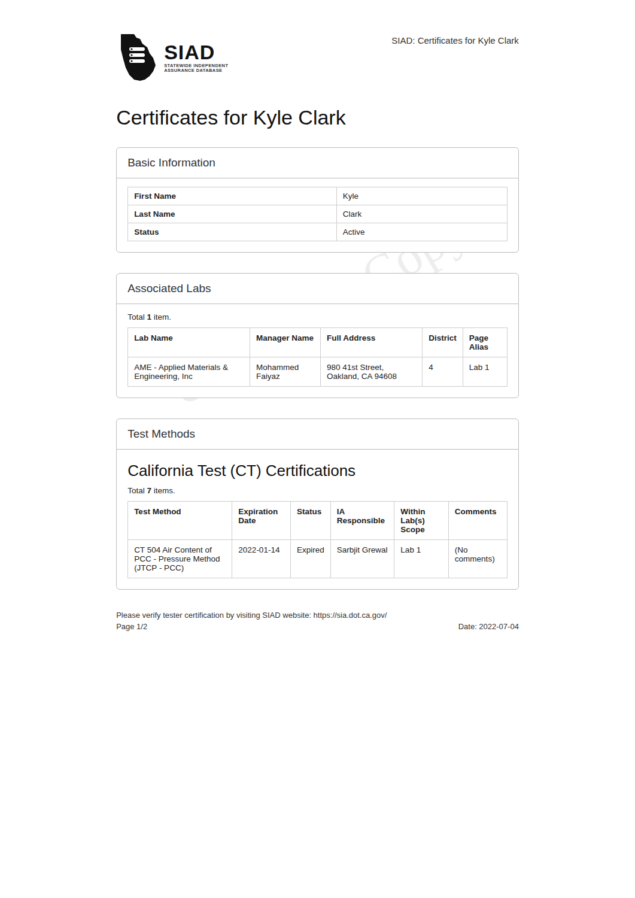Unofficial Copy
SIAD
Statewide Independent
Assurance Database
SIAD: Certificates for Kyle Clark
Certificates for Kyle Clark
Basic Information
| First Name | Kyle |
| Last Name | Clark |
| Status | Active |
Associated Labs
Total 1 item.
| Lab Name | Manager Name | Full Address | District | Page Alias |
| --- | --- | --- | --- | --- |
| AME - Applied Materials & Engineering, Inc | Mohammed Faiyaz | 980 41st Street, Oakland, CA 94608 | 4 | Lab 1 |
Test Methods
California Test (CT) Certifications
Total 7 items.
| Test Method | Expiration Date | Status | IA Responsible | Within Lab(s) Scope | Comments |
| --- | --- | --- | --- | --- | --- |
| CT 504 Air Content of PCC - Pressure Method (JTCP - PCC) | 2022-01-14 | Expired | Sarbjit Grewal | Lab 1 | (No comments) |
Please verify tester certification by visiting SIAD website: https://sia.dot.ca.gov/
Page 1/2
Date: 2022-07-04